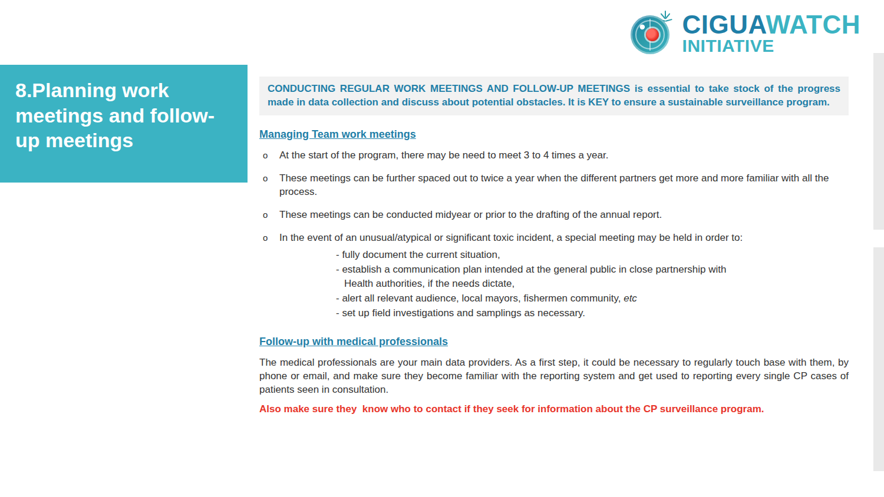CIGUAWATCH INITIATIVE
8. Planning work meetings and follow-up meetings
CONDUCTING REGULAR WORK MEETINGS AND FOLLOW-UP MEETINGS is essential to take stock of the progress made in data collection and discuss about potential obstacles. It is KEY to ensure a sustainable surveillance program.
Managing Team work meetings
At the start of the program, there may be need to meet 3 to 4 times a year.
These meetings can be further spaced out to twice a year when the different partners get more and more familiar with all the process.
These meetings can be conducted midyear or prior to the drafting of the annual report.
In the event of an unusual/atypical or significant toxic incident, a special meeting may be held in order to:
- fully document the current situation,
- establish a communication plan intended at the general public in close partnership with
Health authorities, if the needs dictate,
- alert all relevant audience, local mayors, fishermen community, etc
- set up field investigations and samplings as necessary.
Follow-up with medical professionals
The medical professionals are your main data providers. As a first step, it could be necessary to regularly touch base with them, by phone or email, and make sure they become familiar with the reporting system and get used to reporting every single CP cases of patients seen in consultation.
Also make sure they know who to contact if they seek for information about the CP surveillance program.